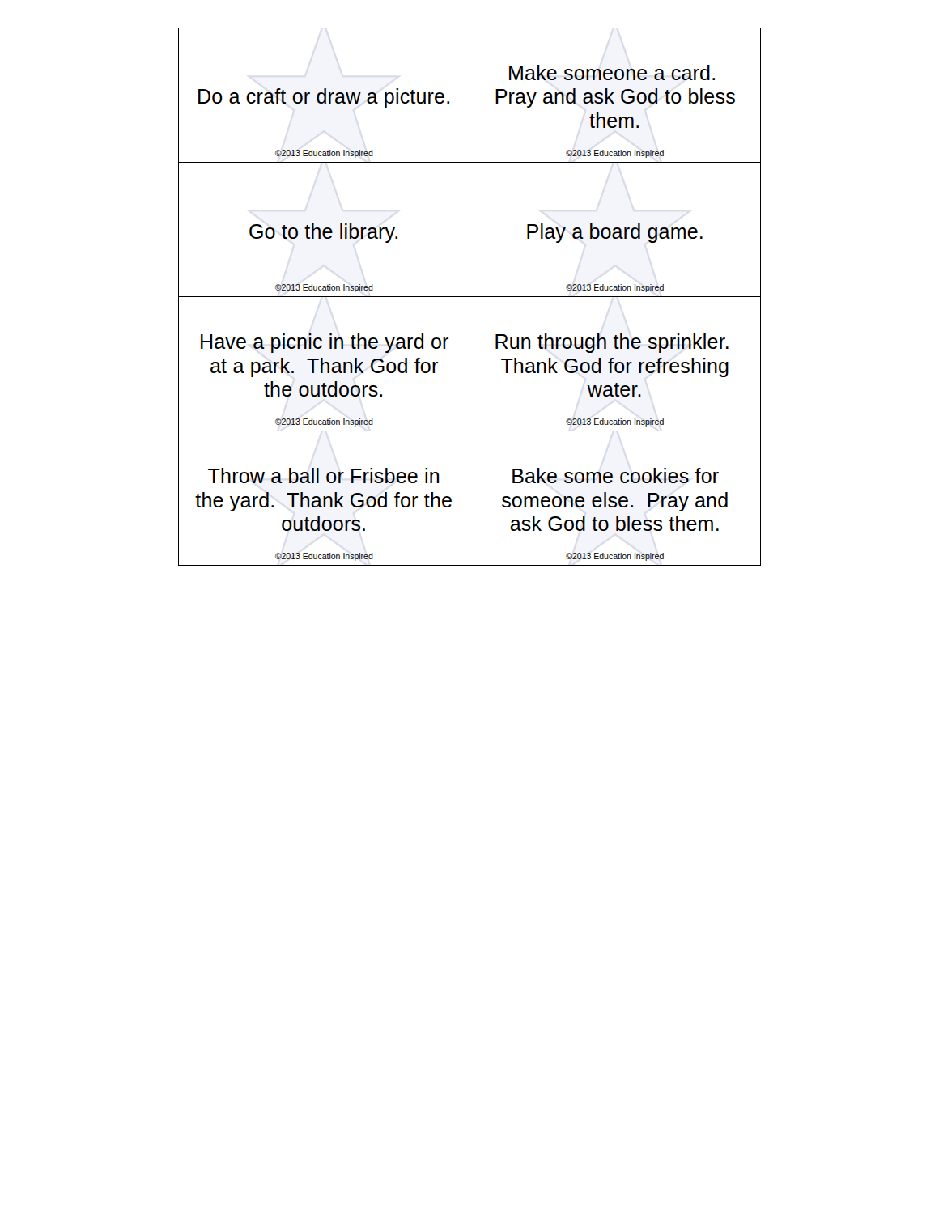| Do a craft or draw a picture. ©2013 Education Inspired | Make someone a card. Pray and ask God to bless them. ©2013 Education Inspired |
| Go to the library. ©2013 Education Inspired | Play a board game. ©2013 Education Inspired |
| Have a picnic in the yard or at a park. Thank God for the outdoors. ©2013 Education Inspired | Run through the sprinkler. Thank God for refreshing water. ©2013 Education Inspired |
| Throw a ball or Frisbee in the yard. Thank God for the outdoors. ©2013 Education Inspired | Bake some cookies for someone else. Pray and ask God to bless them. ©2013 Education Inspired |